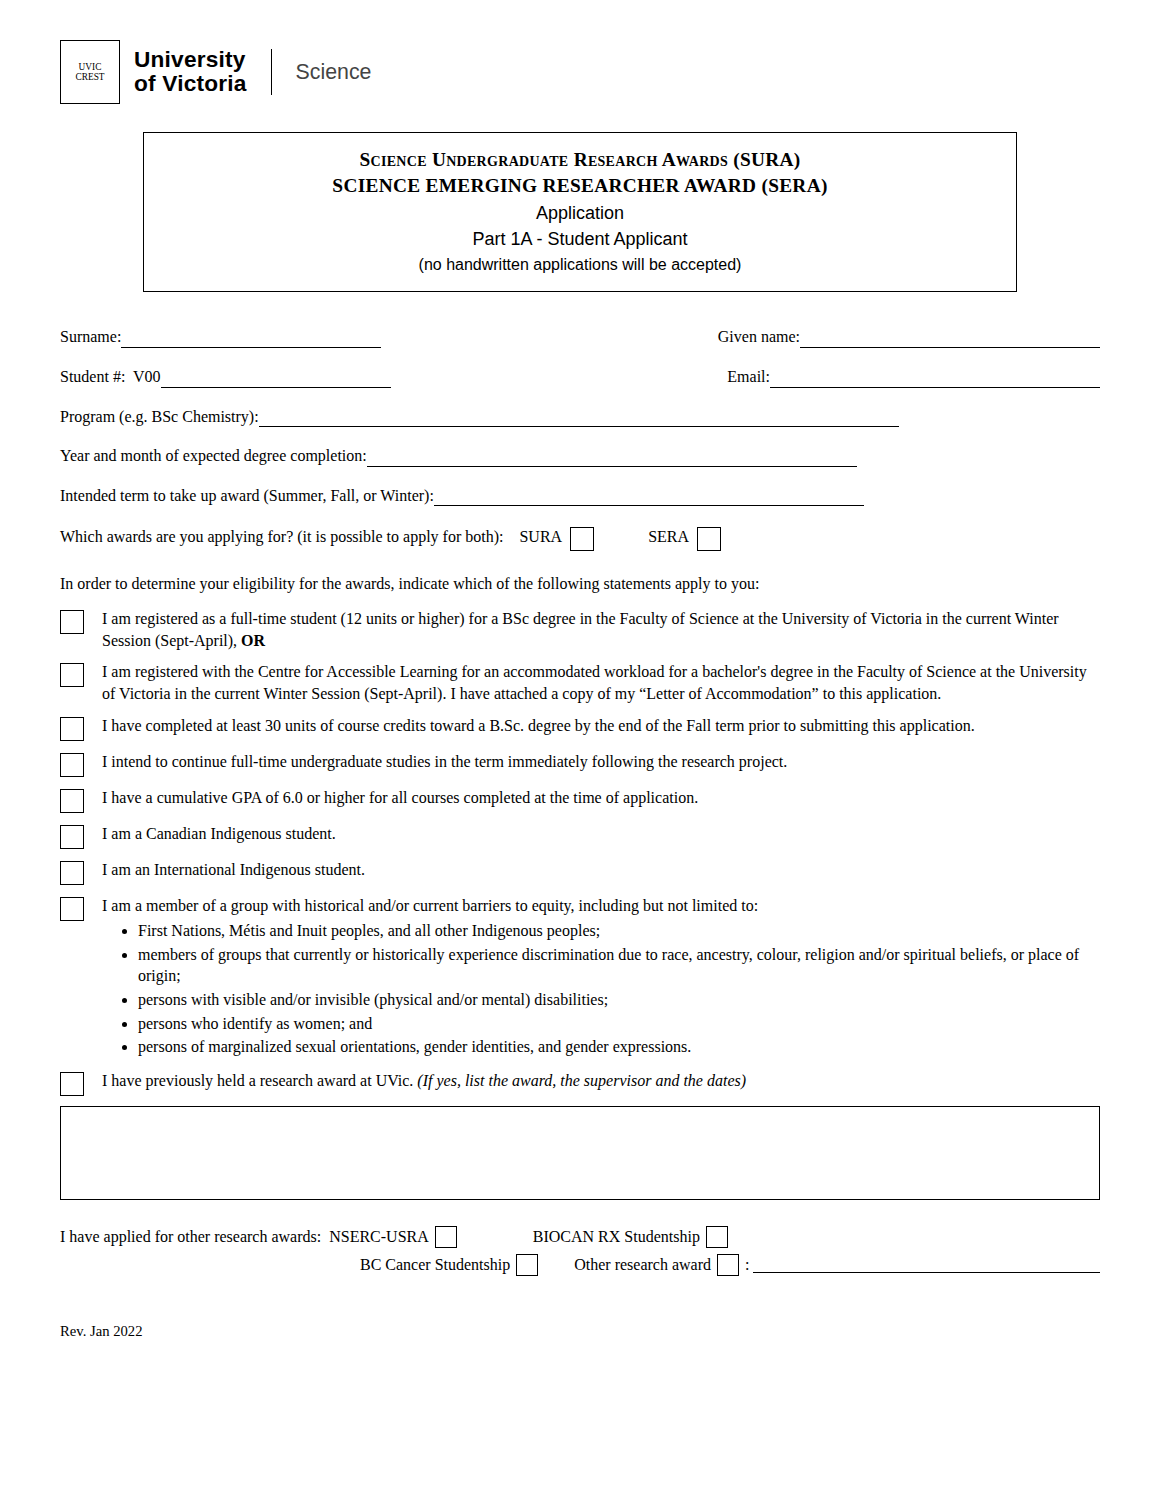UVIC
CREST
University
of Victoria
Science
Science Undergraduate Research Awards (SURA)
SCIENCE EMERGING RESEARCHER AWARD (SERA)
Application
Part 1A - Student Applicant
(no handwritten applications will be accepted)
Surname:
Given name:
Student #: V00
Email:
Program (e.g. BSc Chemistry):
Year and month of expected degree completion:
Intended term to take up award (Summer, Fall, or Winter):
Which awards are you applying for? (it is possible to apply for both): SURA SERA
In order to determine your eligibility for the awards, indicate which of the following statements apply to you:
I am registered as a full-time student (12 units or higher) for a BSc degree in the Faculty of Science at the University of Victoria in the current Winter Session (Sept-April), OR
I am registered with the Centre for Accessible Learning for an accommodated workload for a bachelor's degree in the Faculty of Science at the University of Victoria in the current Winter Session (Sept-April). I have attached a copy of my “Letter of Accommodation” to this application.
I have completed at least 30 units of course credits toward a B.Sc. degree by the end of the Fall term prior to submitting this application.
I intend to continue full-time undergraduate studies in the term immediately following the research project.
I have a cumulative GPA of 6.0 or higher for all courses completed at the time of application.
I am a Canadian Indigenous student.
I am an International Indigenous student.
I am a member of a group with historical and/or current barriers to equity, including but not limited to:
First Nations, Métis and Inuit peoples, and all other Indigenous peoples;
members of groups that currently or historically experience discrimination due to race, ancestry, colour, religion and/or spiritual beliefs, or place of origin;
persons with visible and/or invisible (physical and/or mental) disabilities;
persons who identify as women; and
persons of marginalized sexual orientations, gender identities, and gender expressions.
I have previously held a research award at UVic. (If yes, list the award, the supervisor and the dates)
I have applied for other research awards: NSERC-USRA BIOCAN RX Studentship
BC Cancer Studentship Other research award :
Rev. Jan 2022